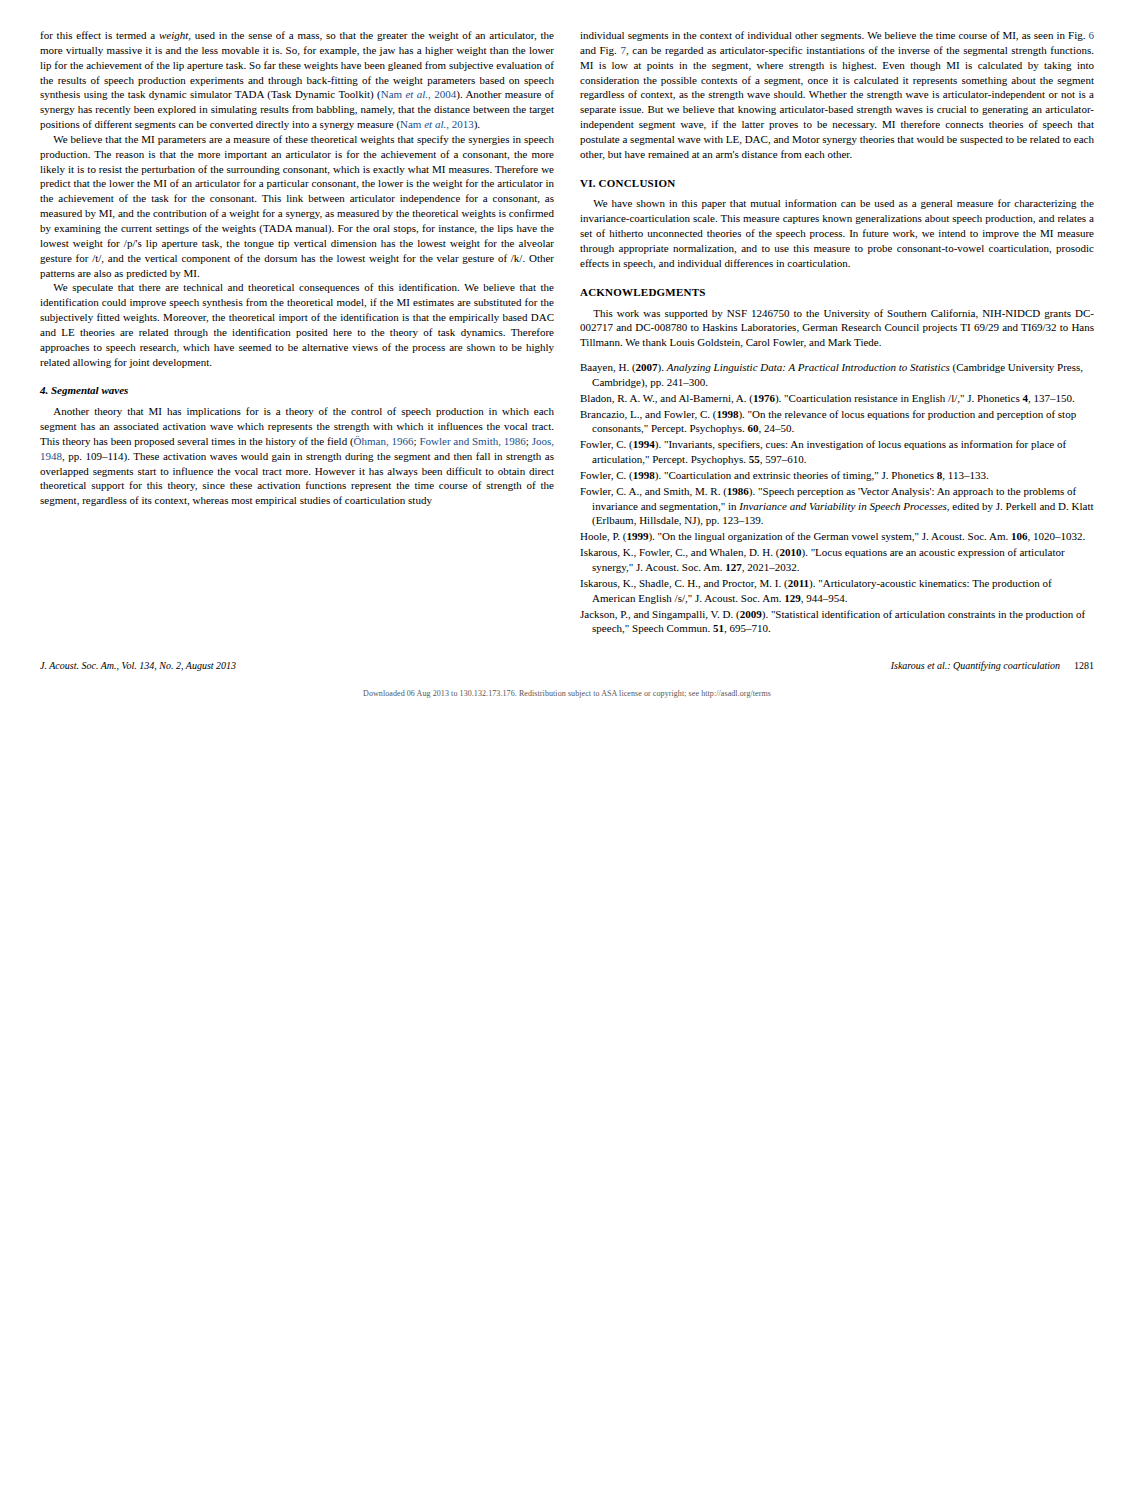for this effect is termed a weight, used in the sense of a mass, so that the greater the weight of an articulator, the more virtually massive it is and the less movable it is. So, for example, the jaw has a higher weight than the lower lip for the achievement of the lip aperture task. So far these weights have been gleaned from subjective evaluation of the results of speech production experiments and through back-fitting of the weight parameters based on speech synthesis using the task dynamic simulator TADA (Task Dynamic Toolkit) (Nam et al., 2004). Another measure of synergy has recently been explored in simulating results from babbling, namely, that the distance between the target positions of different segments can be converted directly into a synergy measure (Nam et al., 2013).
We believe that the MI parameters are a measure of these theoretical weights that specify the synergies in speech production. The reason is that the more important an articulator is for the achievement of a consonant, the more likely it is to resist the perturbation of the surrounding consonant, which is exactly what MI measures. Therefore we predict that the lower the MI of an articulator for a particular consonant, the lower is the weight for the articulator in the achievement of the task for the consonant. This link between articulator independence for a consonant, as measured by MI, and the contribution of a weight for a synergy, as measured by the theoretical weights is confirmed by examining the current settings of the weights (TADA manual). For the oral stops, for instance, the lips have the lowest weight for /p/'s lip aperture task, the tongue tip vertical dimension has the lowest weight for the alveolar gesture for /t/, and the vertical component of the dorsum has the lowest weight for the velar gesture of /k/. Other patterns are also as predicted by MI.
We speculate that there are technical and theoretical consequences of this identification. We believe that the identification could improve speech synthesis from the theoretical model, if the MI estimates are substituted for the subjectively fitted weights. Moreover, the theoretical import of the identification is that the empirically based DAC and LE theories are related through the identification posited here to the theory of task dynamics. Therefore approaches to speech research, which have seemed to be alternative views of the process are shown to be highly related allowing for joint development.
4. Segmental waves
Another theory that MI has implications for is a theory of the control of speech production in which each segment has an associated activation wave which represents the strength with which it influences the vocal tract. This theory has been proposed several times in the history of the field (Öhman, 1966; Fowler and Smith, 1986; Joos, 1948, pp. 109–114). These activation waves would gain in strength during the segment and then fall in strength as overlapped segments start to influence the vocal tract more. However it has always been difficult to obtain direct theoretical support for this theory, since these activation functions represent the time course of strength of the segment, regardless of its context, whereas most empirical studies of coarticulation study
individual segments in the context of individual other segments. We believe the time course of MI, as seen in Fig. 6 and Fig. 7, can be regarded as articulator-specific instantiations of the inverse of the segmental strength functions. MI is low at points in the segment, where strength is highest. Even though MI is calculated by taking into consideration the possible contexts of a segment, once it is calculated it represents something about the segment regardless of context, as the strength wave should. Whether the strength wave is articulator-independent or not is a separate issue. But we believe that knowing articulator-based strength waves is crucial to generating an articulator-independent segment wave, if the latter proves to be necessary. MI therefore connects theories of speech that postulate a segmental wave with LE, DAC, and Motor synergy theories that would be suspected to be related to each other, but have remained at an arm's distance from each other.
VI. CONCLUSION
We have shown in this paper that mutual information can be used as a general measure for characterizing the invariance-coarticulation scale. This measure captures known generalizations about speech production, and relates a set of hitherto unconnected theories of the speech process. In future work, we intend to improve the MI measure through appropriate normalization, and to use this measure to probe consonant-to-vowel coarticulation, prosodic effects in speech, and individual differences in coarticulation.
ACKNOWLEDGMENTS
This work was supported by NSF 1246750 to the University of Southern California, NIH-NIDCD grants DC-002717 and DC-008780 to Haskins Laboratories, German Research Council projects TI 69/29 and TI69/32 to Hans Tillmann. We thank Louis Goldstein, Carol Fowler, and Mark Tiede.
Baayen, H. (2007). Analyzing Linguistic Data: A Practical Introduction to Statistics (Cambridge University Press, Cambridge), pp. 241–300.
Bladon, R. A. W., and Al-Bamerni, A. (1976). "Coarticulation resistance in English /l/," J. Phonetics 4, 137–150.
Brancazio, L., and Fowler, C. (1998). "On the relevance of locus equations for production and perception of stop consonants," Percept. Psychophys. 60, 24–50.
Fowler, C. (1994). "Invariants, specifiers, cues: An investigation of locus equations as information for place of articulation," Percept. Psychophys. 55, 597–610.
Fowler, C. (1998). "Coarticulation and extrinsic theories of timing," J. Phonetics 8, 113–133.
Fowler, C. A., and Smith, M. R. (1986). "Speech perception as 'Vector Analysis': An approach to the problems of invariance and segmentation," in Invariance and Variability in Speech Processes, edited by J. Perkell and D. Klatt (Erlbaum, Hillsdale, NJ), pp. 123–139.
Hoole, P. (1999). "On the lingual organization of the German vowel system," J. Acoust. Soc. Am. 106, 1020–1032.
Iskarous, K., Fowler, C., and Whalen, D. H. (2010). "Locus equations are an acoustic expression of articulator synergy," J. Acoust. Soc. Am. 127, 2021–2032.
Iskarous, K., Shadle, C. H., and Proctor, M. I. (2011). "Articulatory-acoustic kinematics: The production of American English /s/," J. Acoust. Soc. Am. 129, 944–954.
Jackson, P., and Singampalli, V. D. (2009). "Statistical identification of articulation constraints in the production of speech," Speech Commun. 51, 695–710.
J. Acoust. Soc. Am., Vol. 134, No. 2, August 2013
Iskarous et al.: Quantifying coarticulation1281
Downloaded 06 Aug 2013 to 130.132.173.176. Redistribution subject to ASA license or copyright; see http://asadl.org/terms